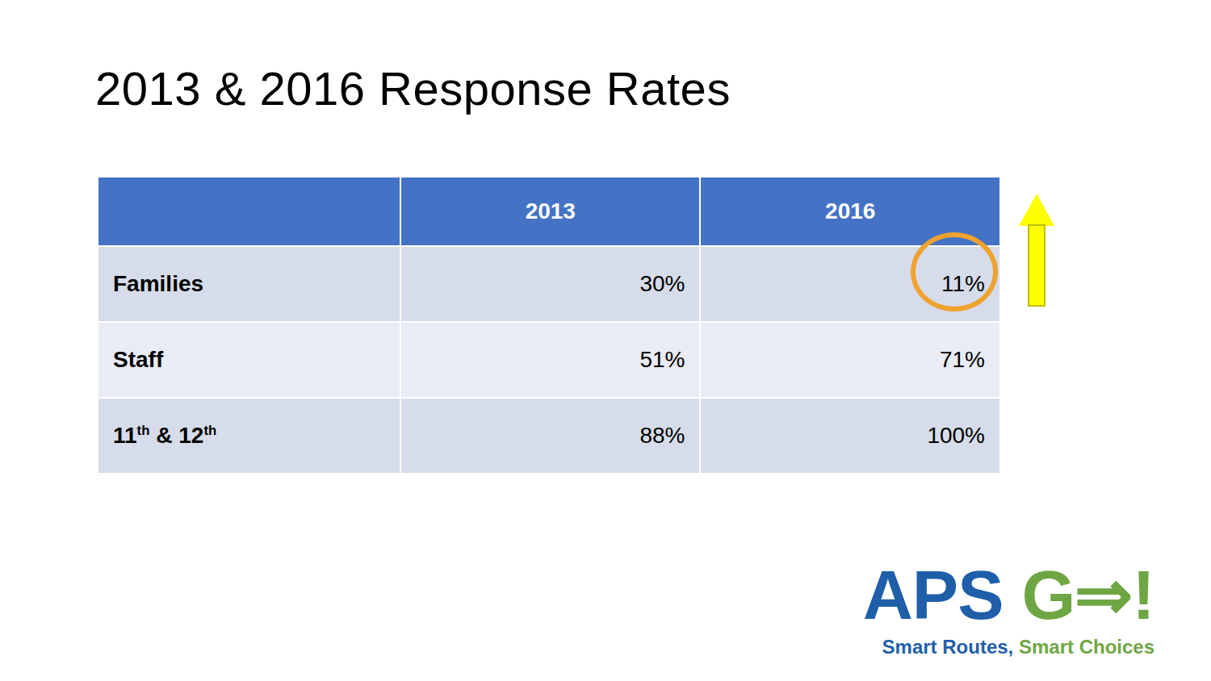2013 & 2016 Response Rates
| | 2013 | 2016 |
| --- | --- | --- |
| Families | 30% | 11% |
| Staff | 51% | 71% |
| 11 th & 12 th | 88% | 100% |
APS G⇒!
Smart Routes, Smart Choices